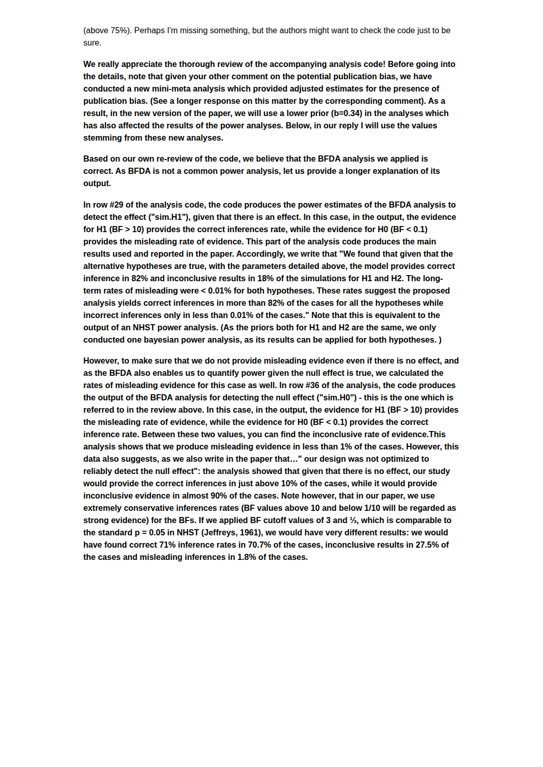(above 75%). Perhaps I'm missing something, but the authors might want to check the code just to be sure.
We really appreciate the thorough review of the accompanying analysis code! Before going into the details, note that given your other comment on the potential publication bias, we have conducted a new mini-meta analysis which provided adjusted estimates for the presence of publication bias. (See a longer response on this matter by the corresponding comment). As a result, in the new version of the paper, we will use a lower prior (b=0.34) in the analyses which has also affected the results of the power analyses. Below, in our reply I will use the values stemming from these new analyses.
Based on our own re-review of the code, we believe that the BFDA analysis we applied is correct. As BFDA is not a common power analysis, let us provide a longer explanation of its output.
In row #29 of the analysis code, the code produces the power estimates of the BFDA analysis to detect the effect ("sim.H1"), given that there is an effect. In this case, in the output, the evidence for H1 (BF > 10) provides the correct inferences rate, while the evidence for H0 (BF < 0.1) provides the misleading rate of evidence. This part of the analysis code produces the main results used and reported in the paper. Accordingly, we write that "We found that given that the alternative hypotheses are true, with the parameters detailed above, the model provides correct inference in 82% and inconclusive results in 18% of the simulations for H1 and H2. The long-term rates of misleading were < 0.01% for both hypotheses. These rates suggest the proposed analysis yields correct inferences in more than 82% of the cases for all the hypotheses while incorrect inferences only in less than 0.01% of the cases." Note that this is equivalent to the output of an NHST power analysis. (As the priors both for H1 and H2 are the same, we only conducted one bayesian power analysis, as its results can be applied for both hypotheses. )
However, to make sure that we do not provide misleading evidence even if there is no effect, and as the BFDA also enables us to quantify power given the null effect is true, we calculated the rates of misleading evidence for this case as well. In row #36 of the analysis, the code produces the output of the BFDA analysis for detecting the null effect ("sim.H0") - this is the one which is referred to in the review above. In this case, in the output, the evidence for H1 (BF > 10) provides the misleading rate of evidence, while the evidence for H0 (BF < 0.1) provides the correct inference rate. Between these two values, you can find the inconclusive rate of evidence.This analysis shows that we produce misleading evidence in less than 1% of the cases. However, this data also suggests, as we also write in the paper that…" our design was not optimized to reliably detect the null effect": the analysis showed that given that there is no effect, our study would provide the correct inferences in just above 10% of the cases, while it would provide inconclusive evidence in almost 90% of the cases. Note however, that in our paper, we use extremely conservative inferences rates (BF values above 10 and below 1/10 will be regarded as strong evidence) for the BFs. If we applied BF cutoff values of 3 and ⅓, which is comparable to the standard p = 0.05 in NHST (Jeffreys, 1961), we would have very different results: we would have found correct 71% inference rates in 70.7% of the cases, inconclusive results in 27.5% of the cases and misleading inferences in 1.8% of the cases.